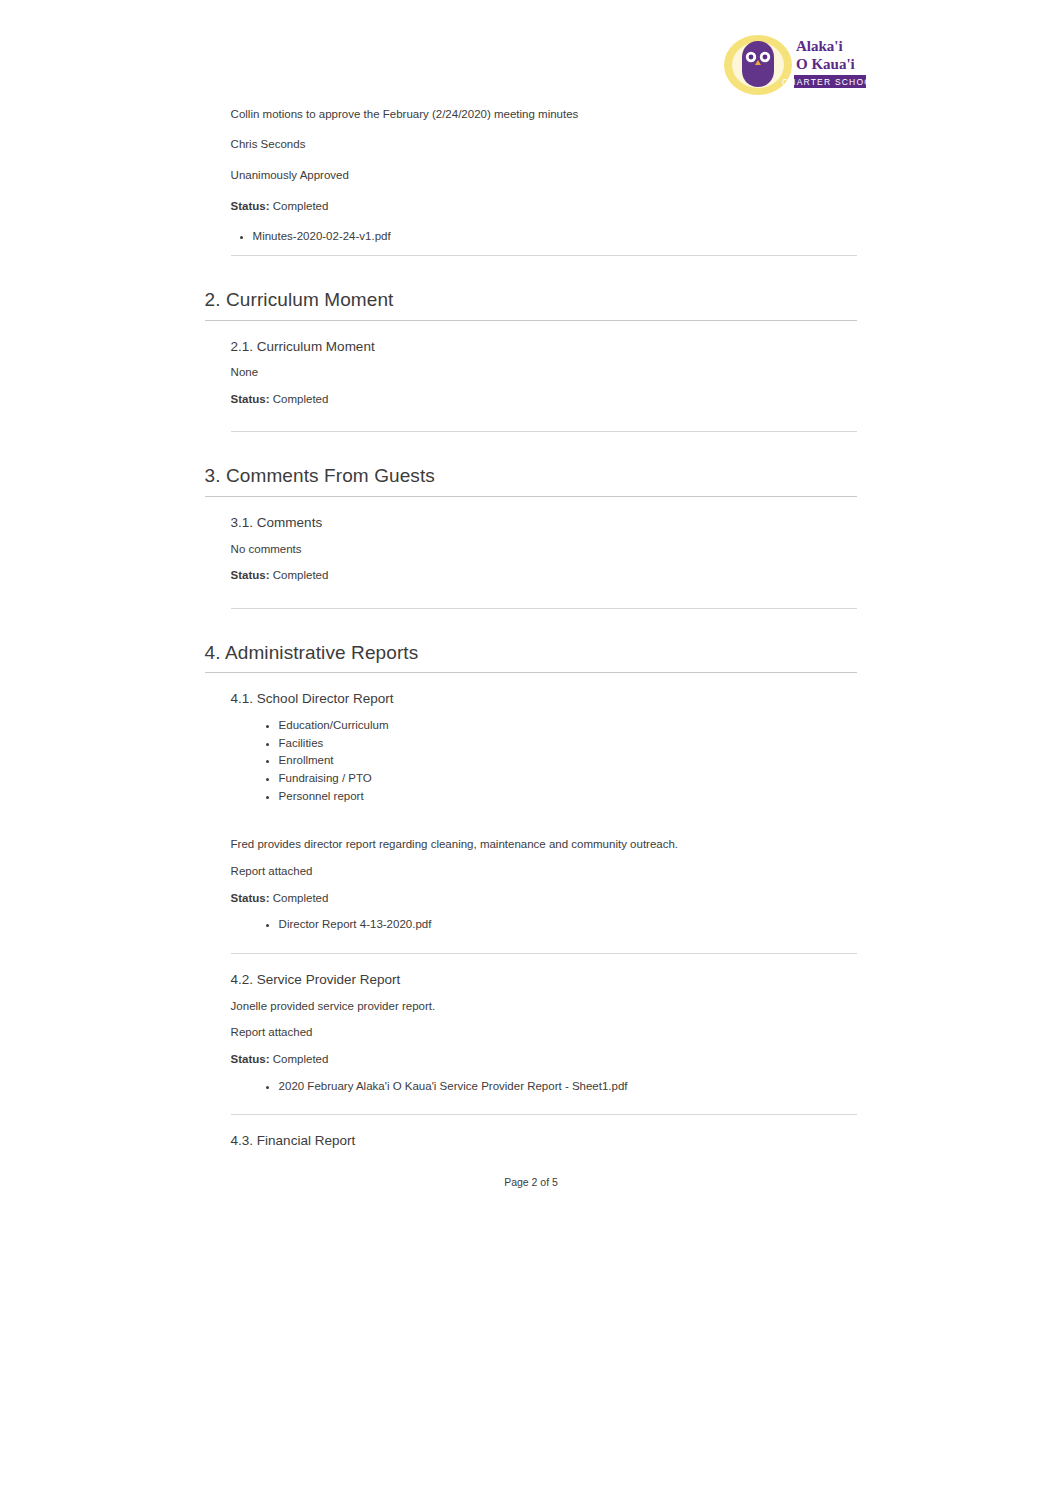Alaka'i O Kaua'i CHARTER SCHOOL
Collin motions to approve the February (2/24/2020) meeting minutes
Chris Seconds
Unanimously Approved
Status: Completed
Minutes-2020-02-24-v1.pdf
2. Curriculum Moment
2.1. Curriculum Moment
None
Status: Completed
3. Comments From Guests
3.1. Comments
No comments
Status: Completed
4. Administrative Reports
4.1. School Director Report
Education/Curriculum
Facilities
Enrollment
Fundraising / PTO
Personnel report
Fred provides director report regarding cleaning, maintenance and community outreach.
Report attached
Status: Completed
Director Report 4-13-2020.pdf
4.2. Service Provider Report
Jonelle provided service provider report.
Report attached
Status: Completed
2020 February Alaka'i O Kaua'i Service Provider Report - Sheet1.pdf
4.3. Financial Report
Page 2 of 5